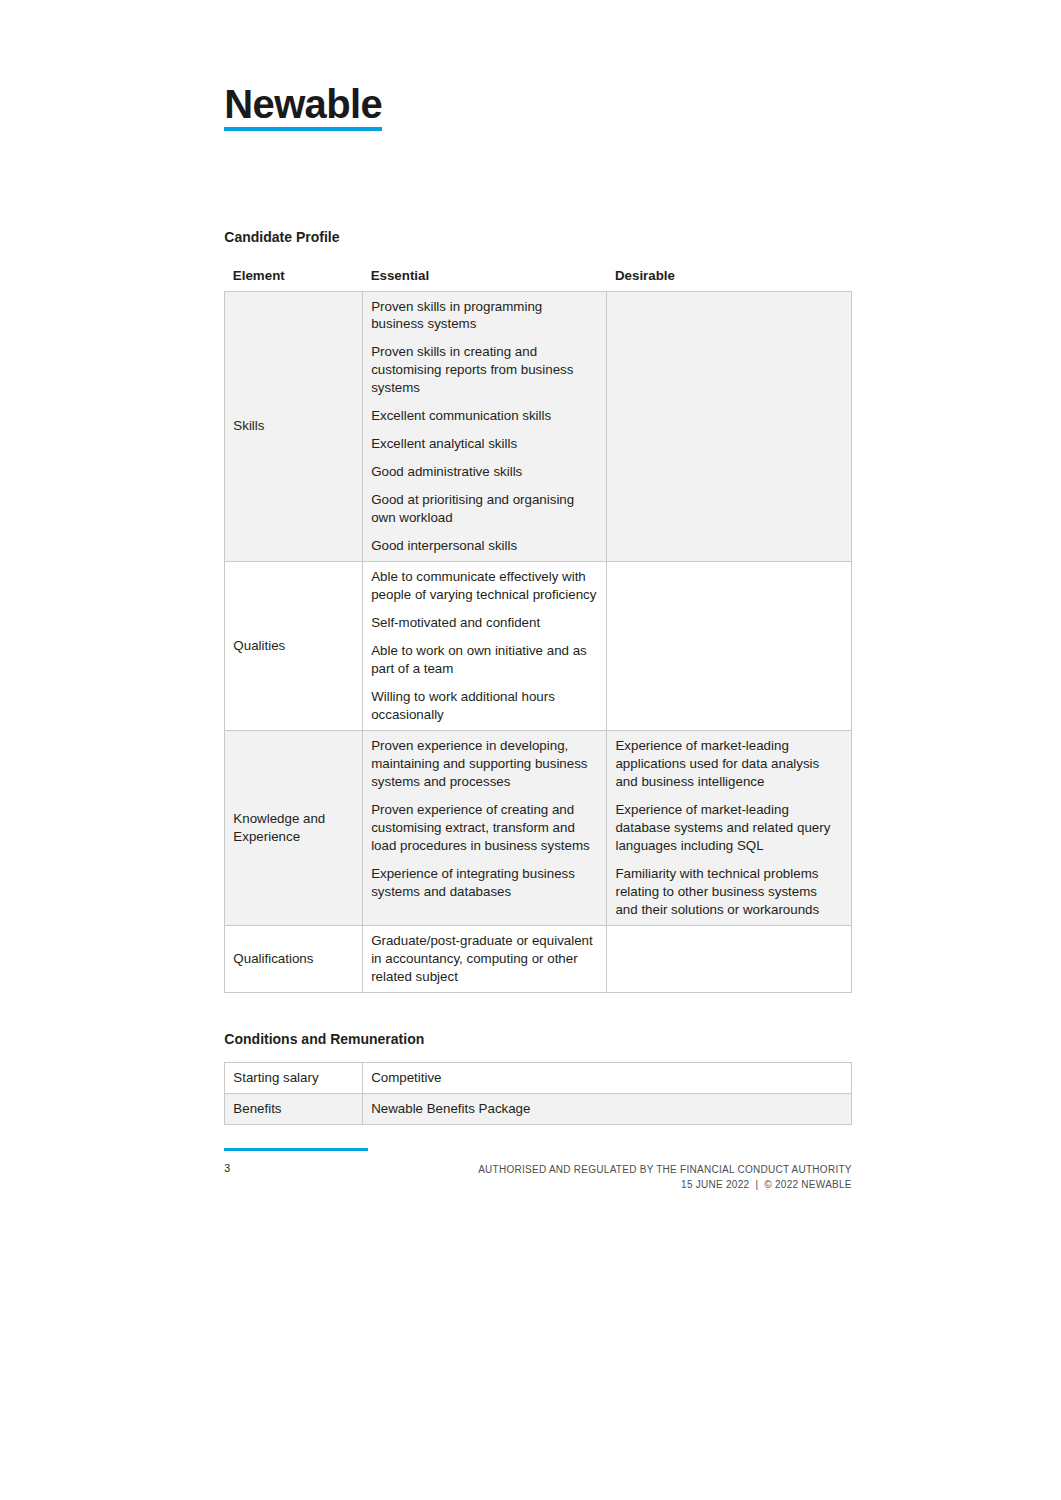Newable
Candidate Profile
| Element | Essential | Desirable |
| --- | --- | --- |
| Skills | Proven skills in programming business systems Proven skills in creating and customising reports from business systems Excellent communication skills Excellent analytical skills Good administrative skills Good at prioritising and organising own workload Good interpersonal skills | |
| Qualities | Able to communicate effectively with people of varying technical proficiency Self-motivated and confident Able to work on own initiative and as part of a team Willing to work additional hours occasionally | |
| Knowledge and Experience | Proven experience in developing, maintaining and supporting business systems and processes Proven experience of creating and customising extract, transform and load procedures in business systems Experience of integrating business systems and databases | Experience of market-leading applications used for data analysis and business intelligence Experience of market-leading database systems and related query languages including SQL Familiarity with technical problems relating to other business systems and their solutions or workarounds |
| Qualifications | Graduate/post-graduate or equivalent in accountancy, computing or other related subject | |
Conditions and Remuneration
| Starting salary | Competitive |
| Benefits | Newable Benefits Package |
3
AUTHORISED AND REGULATED BY THE FINANCIAL CONDUCT AUTHORITY
15 JUNE 2022 | © 2022 NEWABLE